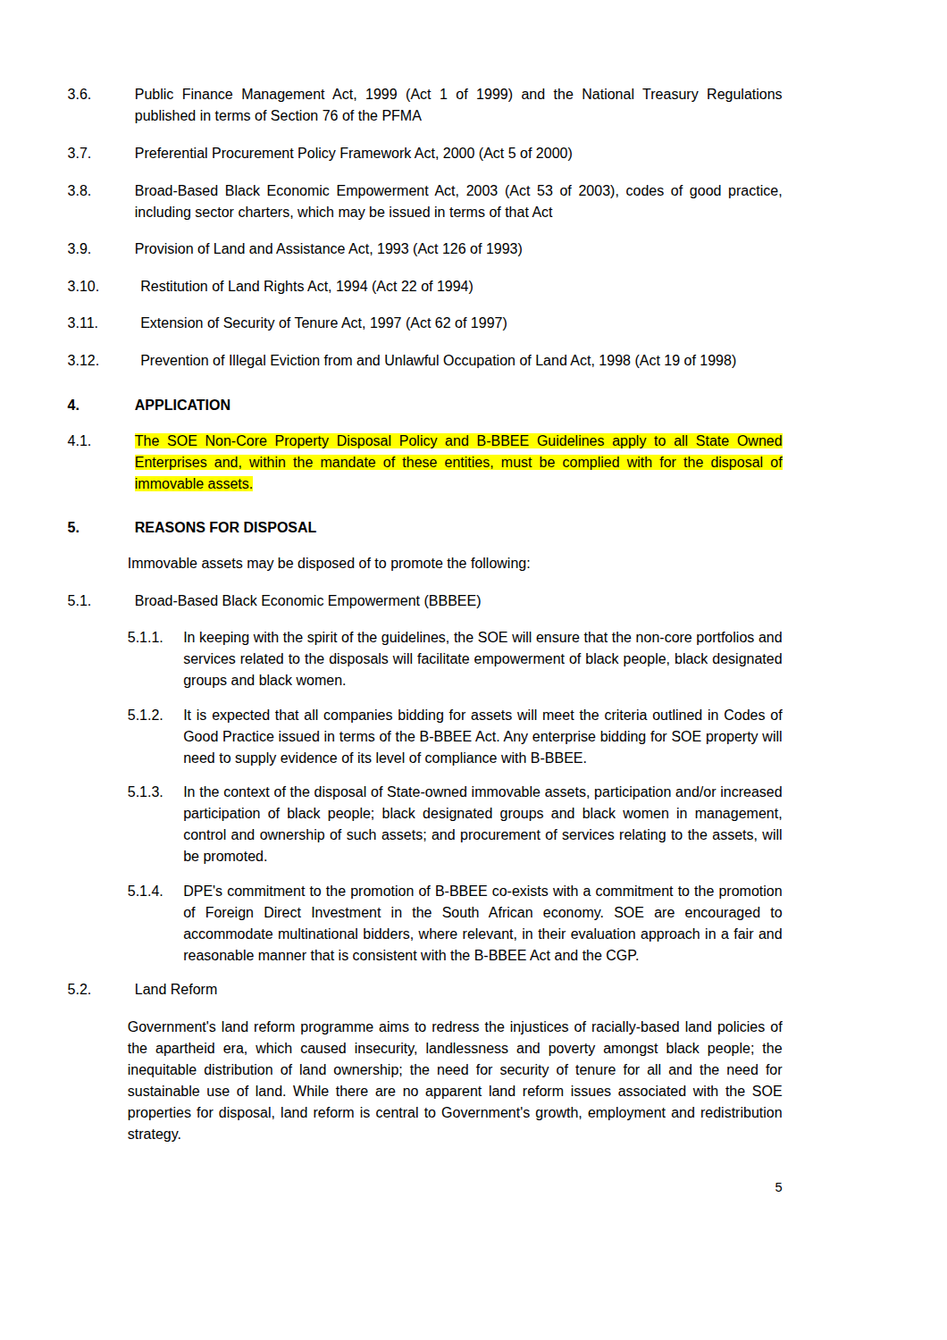3.6.
Public Finance Management Act, 1999 (Act 1 of 1999) and the National Treasury Regulations published in terms of Section 76 of the PFMA
3.7.
Preferential Procurement Policy Framework Act, 2000 (Act 5 of 2000)
3.8.
Broad-Based Black Economic Empowerment Act, 2003 (Act 53 of 2003), codes of good practice, including sector charters, which may be issued in terms of that Act
3.9.
Provision of Land and Assistance Act, 1993 (Act 126 of 1993)
3.10.
Restitution of Land Rights Act, 1994 (Act 22 of 1994)
3.11.
Extension of Security of Tenure Act, 1997 (Act 62 of 1997)
3.12.
Prevention of Illegal Eviction from and Unlawful Occupation of Land Act, 1998 (Act 19 of 1998)
4. APPLICATION
4.1.
The SOE Non-Core Property Disposal Policy and B-BBEE Guidelines apply to all State Owned Enterprises and, within the mandate of these entities, must be complied with for the disposal of immovable assets.
5. REASONS FOR DISPOSAL
Immovable assets may be disposed of to promote the following:
5.1.
Broad-Based Black Economic Empowerment (BBBEE)
5.1.1.
In keeping with the spirit of the guidelines, the SOE will ensure that the non-core portfolios and services related to the disposals will facilitate empowerment of black people, black designated groups and black women.
5.1.2.
It is expected that all companies bidding for assets will meet the criteria outlined in Codes of Good Practice issued in terms of the B-BBEE Act. Any enterprise bidding for SOE property will need to supply evidence of its level of compliance with B-BBEE.
5.1.3.
In the context of the disposal of State-owned immovable assets, participation and/or increased participation of black people; black designated groups and black women in management, control and ownership of such assets; and procurement of services relating to the assets, will be promoted.
5.1.4.
DPE's commitment to the promotion of B-BBEE co-exists with a commitment to the promotion of Foreign Direct Investment in the South African economy. SOE are encouraged to accommodate multinational bidders, where relevant, in their evaluation approach in a fair and reasonable manner that is consistent with the B-BBEE Act and the CGP.
5.2.
Land Reform
Government's land reform programme aims to redress the injustices of racially-based land policies of the apartheid era, which caused insecurity, landlessness and poverty amongst black people; the inequitable distribution of land ownership; the need for security of tenure for all and the need for sustainable use of land. While there are no apparent land reform issues associated with the SOE properties for disposal, land reform is central to Government's growth, employment and redistribution strategy.
5